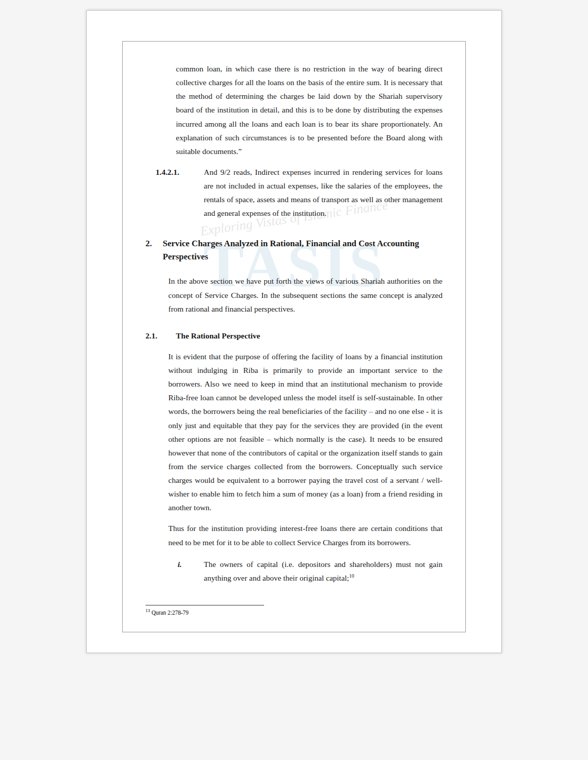TASIS
Exploring Vistas of Islamic Finance
common loan, in which case there is no restriction in the way of bearing direct collective charges for all the loans on the basis of the entire sum. It is necessary that the method of determining the charges be laid down by the Shariah supervisory board of the institution in detail, and this is to be done by distributing the expenses incurred among all the loans and each loan is to bear its share proportionately. An explanation of such circumstances is to be presented before the Board along with suitable documents.”
1.4.2.1.
And 9/2 reads, Indirect expenses incurred in rendering services for loans are not included in actual expenses, like the salaries of the employees, the rentals of space, assets and means of transport as well as other management and general expenses of the institution.
2. Service Charges Analyzed in Rational, Financial and Cost Accounting Perspectives
In the above section we have put forth the views of various Shariah authorities on the concept of Service Charges. In the subsequent sections the same concept is analyzed from rational and financial perspectives.
2.1. The Rational Perspective
It is evident that the purpose of offering the facility of loans by a financial institution without indulging in Riba is primarily to provide an important service to the borrowers. Also we need to keep in mind that an institutional mechanism to provide Riba-free loan cannot be developed unless the model itself is self-sustainable. In other words, the borrowers being the real beneficiaries of the facility – and no one else - it is only just and equitable that they pay for the services they are provided (in the event other options are not feasible – which normally is the case). It needs to be ensured however that none of the contributors of capital or the organization itself stands to gain from the service charges collected from the borrowers. Conceptually such service charges would be equivalent to a borrower paying the travel cost of a servant / well-wisher to enable him to fetch him a sum of money (as a loan) from a friend residing in another town.
Thus for the institution providing interest-free loans there are certain conditions that need to be met for it to be able to collect Service Charges from its borrowers.
i.
The owners of capital (i.e. depositors and shareholders) must not gain anything over and above their original capital;10
13 Quran 2:278-79